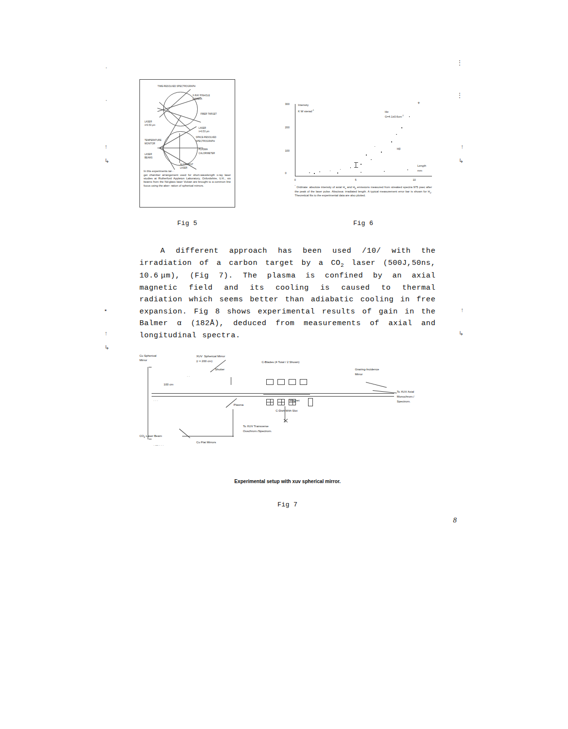· · ↑ ↳ ▪ ↑ ↳ ⋮ ⋮ ↑ ↳ ↑ ↳
TIME-RESOLVED SPECTROGRAPH X-RAY PINHOLE
CAMERA FIBER TARGET LASER
λ=0.53 μm LASER
λ=0.53 μm TEMPERATURE
MONITOR SPACE-RESOLVED
SPECTROGRAPH PLASMA
CALORIMETER LASER
BEAMS ALIGNMENT
LASER
In this experiments tar- ·
get chamber arrangement used for short-wavelength x-ray laser studies at Rutherford Appleton Laboratory, Oxfordshire, U.K., six beams from the Nd:glass laser Vulcan are brought to a common line focus using the aber- ration of spherical mirrors.
300 200 100 0 Intensity K W sterad-1 0 5 10 Length
mm Hα
G=4.1±0.6cm-1 Hβ +
* Ordinate: absolute intensity of axial Hα and Hβ emissions measured from streaked spectra 975 psec after the peak of the laser pulse. Abscissa: irradiated length. A typical measurement error bar is shown for Hα. Theoretical fits to the experimental data are also plotted.
Fig 5
Fig 6
A different approach has been used /10/ with the irradiation of a carbon target by a CO2 laser (500J,50ns, 10.6 μm), (Fig 7). The plasma is confined by an axial magnetic field and its cooling is caused to thermal radiation which seems better than adiabatic cooling in free expansion. Fig 8 shows experimental results of gain in the Balmer α (182Å), deduced from measurements of axial and longitudinal spectra.
Cu Spherical
Mirror XUV Spherical Mirror
(r = 200 cm) C-Blades (4 Total / 2 Shown) Shutter Grazing-Incidence
Mirror 100 cm To XUV Axial
Monochrom./
Spectrom. Magnet Plasma C-Dish With Slot To XUV Transverse
Ouschrom./Spectrom. CO2 Laser Beam Cu Flat Mirrors
· · · · — · · · · ·
Experimental setup with xuv spherical mirror.
Fig 7
8